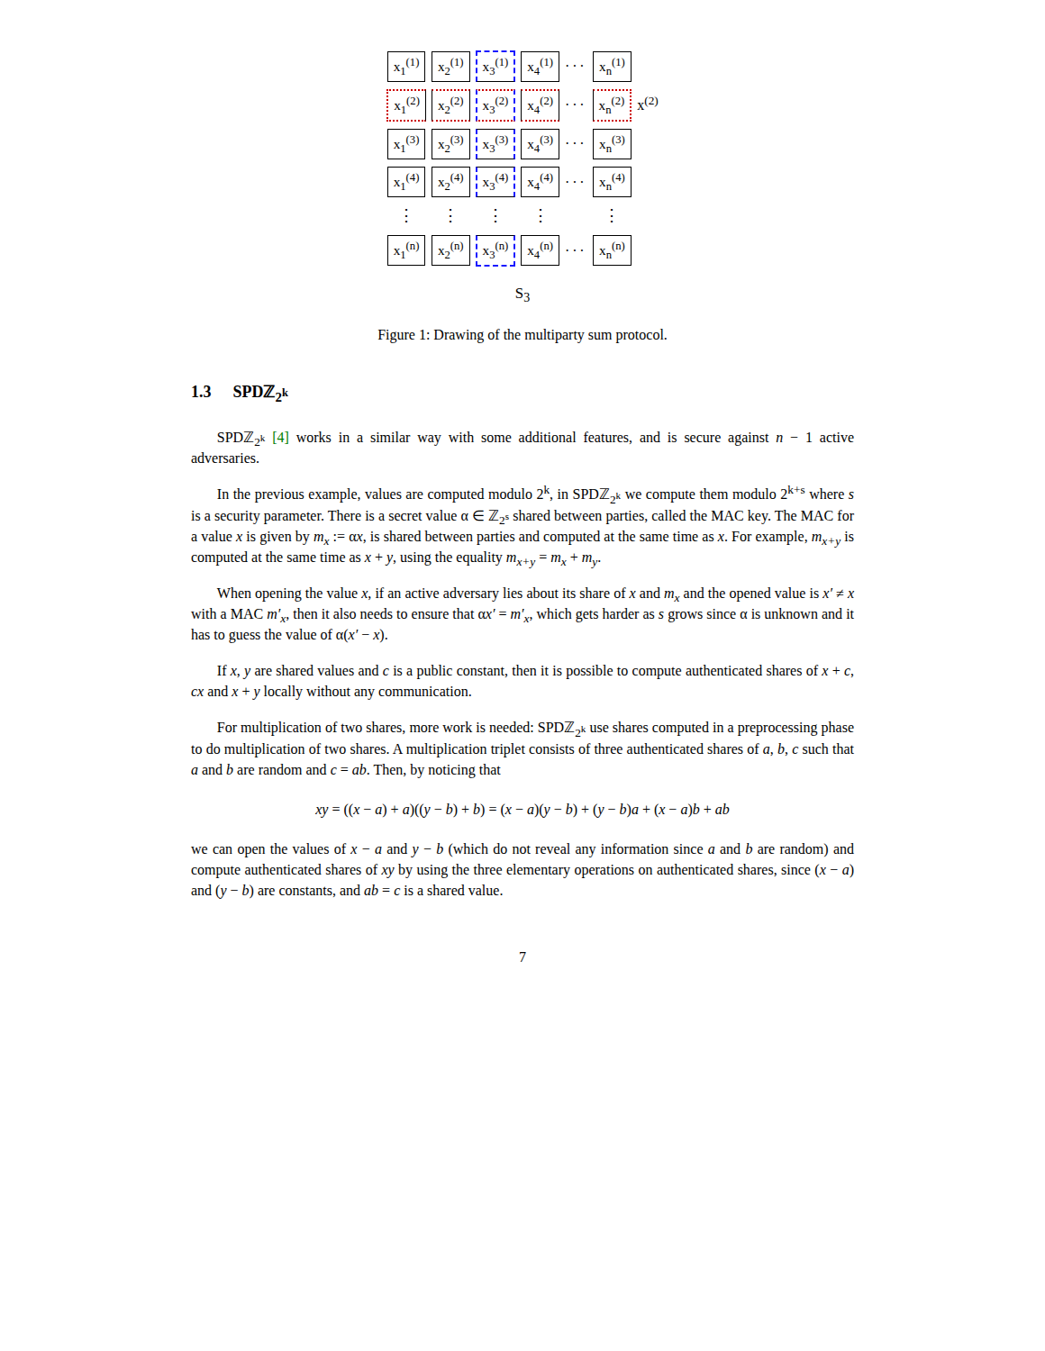| x 1 (1) | x 2 (1) | x 3 (1) | x 4 (1) | ··· | x n (1) | |
| x 1 (2) | x 2 (2) | x 3 (2) | x 4 (2) | ··· | x n (2) | x (2) |
| x 1 (3) | x 2 (3) | x 3 (3) | x 4 (3) | ··· | x n (3) | |
| x 1 (4) | x 2 (4) | x 3 (4) | x 4 (4) | ··· | x n (4) | |
| ⋮ | ⋮ | ⋮ | ⋮ | | ⋮ | |
| x 1 (n) | x 2 (n) | x 3 (n) | x 4 (n) | ··· | x n (n) | |
S3
Figure 1: Drawing of the multiparty sum protocol.
1.3 SPDℤ2k
SPDℤ2k [4] works in a similar way with some additional features, and is secure against n − 1 active adversaries.
In the previous example, values are computed modulo 2k, in SPDℤ2k we compute them modulo 2k+s where s is a security parameter. There is a secret value α ∈ ℤ2s shared between parties, called the MAC key. The MAC for a value x is given by mx := αx, is shared between parties and computed at the same time as x. For example, mx+y is computed at the same time as x + y, using the equality mx+y = mx + my.
When opening the value x, if an active adversary lies about its share of x and mx and the opened value is x′ ≠ x with a MAC m′x, then it also needs to ensure that αx′ = m′x, which gets harder as s grows since α is unknown and it has to guess the value of α(x′ − x).
If x, y are shared values and c is a public constant, then it is possible to compute authenticated shares of x + c, cx and x + y locally without any communication.
For multiplication of two shares, more work is needed: SPDℤ2k use shares computed in a preprocessing phase to do multiplication of two shares. A multiplication triplet consists of three authenticated shares of a, b, c such that a and b are random and c = ab. Then, by noticing that
xy = ((x − a) + a)((y − b) + b) = (x − a)(y − b) + (y − b)a + (x − a)b + ab
we can open the values of x − a and y − b (which do not reveal any information since a and b are random) and compute authenticated shares of xy by using the three elementary operations on authenticated shares, since (x − a) and (y − b) are constants, and ab = c is a shared value.
7